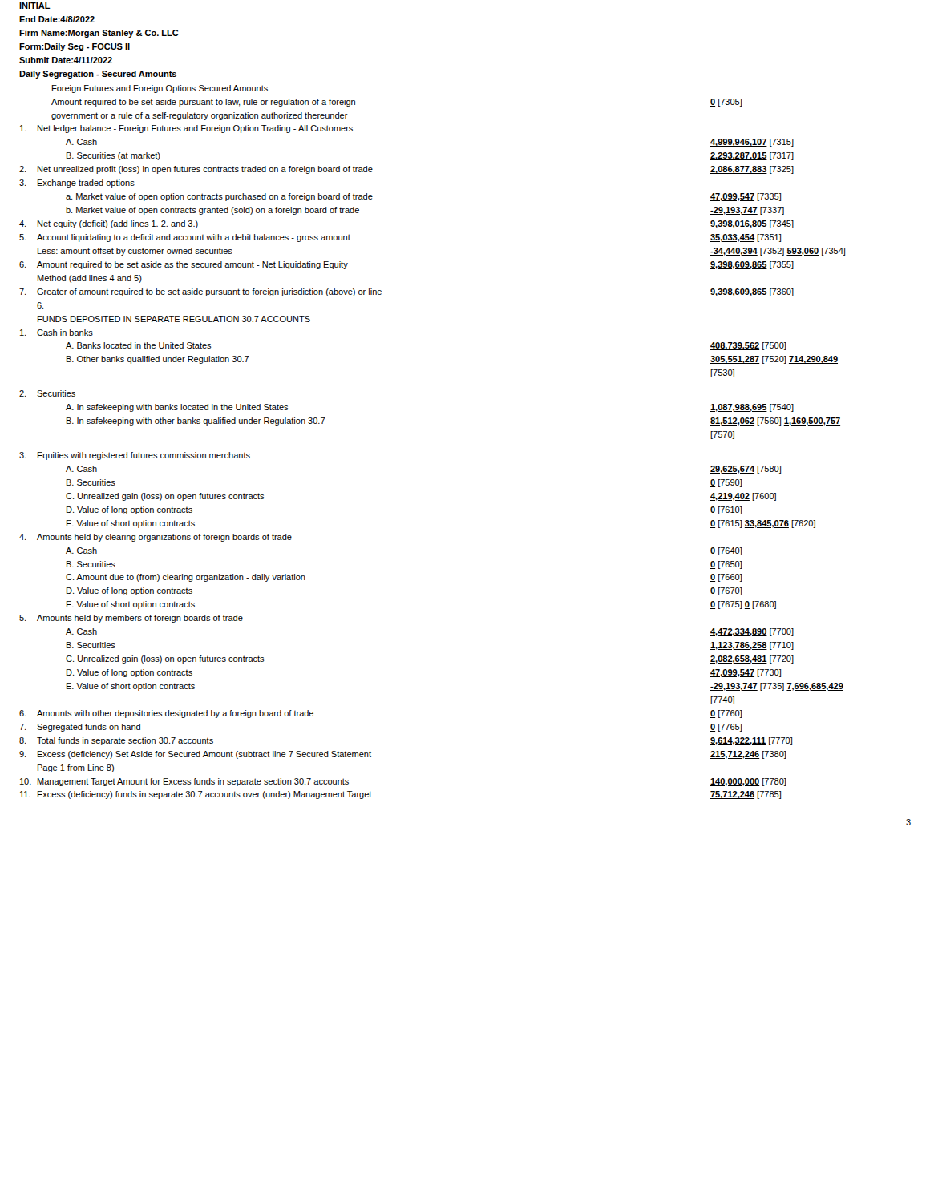INITIAL
End Date:4/8/2022
Firm Name:Morgan Stanley & Co. LLC
Form:Daily Seg - FOCUS II
Submit Date:4/11/2022
Daily Segregation - Secured Amounts
| | Foreign Futures and Foreign Options Secured Amounts | |
| | Amount required to be set aside pursuant to law, rule or regulation of a foreign | 0 [7305] |
| | government or a rule of a self-regulatory organization authorized thereunder | |
| 1. | Net ledger balance - Foreign Futures and Foreign Option Trading - All Customers | |
| | A. Cash | 4,999,946,107 [7315] |
| | B. Securities (at market) | 2,293,287,015 [7317] |
| 2. | Net unrealized profit (loss) in open futures contracts traded on a foreign board of trade | 2,086,877,883 [7325] |
| 3. | Exchange traded options | |
| | a. Market value of open option contracts purchased on a foreign board of trade | 47,099,547 [7335] |
| | b. Market value of open contracts granted (sold) on a foreign board of trade | -29,193,747 [7337] |
| 4. | Net equity (deficit) (add lines 1. 2. and 3.) | 9,398,016,805 [7345] |
| 5. | Account liquidating to a deficit and account with a debit balances - gross amount | 35,033,454 [7351] |
| | Less: amount offset by customer owned securities | -34,440,394 [7352] 593,060 [7354] |
| 6. | Amount required to be set aside as the secured amount - Net Liquidating Equity | 9,398,609,865 [7355] |
| | Method (add lines 4 and 5) | |
| 7. | Greater of amount required to be set aside pursuant to foreign jurisdiction (above) or line | 9,398,609,865 [7360] |
| | 6. | |
| | FUNDS DEPOSITED IN SEPARATE REGULATION 30.7 ACCOUNTS | |
| 1. | Cash in banks | |
| | A. Banks located in the United States | 408,739,562 [7500] |
| | B. Other banks qualified under Regulation 30.7 | 305,551,287 [7520] 714,290,849 |
| | | [7530] |
| 2. | Securities | |
| | A. In safekeeping with banks located in the United States | 1,087,988,695 [7540] |
| | B. In safekeeping with other banks qualified under Regulation 30.7 | 81,512,062 [7560] 1,169,500,757 |
| | | [7570] |
| 3. | Equities with registered futures commission merchants | |
| | A. Cash | 29,625,674 [7580] |
| | B. Securities | 0 [7590] |
| | C. Unrealized gain (loss) on open futures contracts | 4,219,402 [7600] |
| | D. Value of long option contracts | 0 [7610] |
| | E. Value of short option contracts | 0 [7615] 33,845,076 [7620] |
| 4. | Amounts held by clearing organizations of foreign boards of trade | |
| | A. Cash | 0 [7640] |
| | B. Securities | 0 [7650] |
| | C. Amount due to (from) clearing organization - daily variation | 0 [7660] |
| | D. Value of long option contracts | 0 [7670] |
| | E. Value of short option contracts | 0 [7675] 0 [7680] |
| 5. | Amounts held by members of foreign boards of trade | |
| | A. Cash | 4,472,334,890 [7700] |
| | B. Securities | 1,123,786,258 [7710] |
| | C. Unrealized gain (loss) on open futures contracts | 2,082,658,481 [7720] |
| | D. Value of long option contracts | 47,099,547 [7730] |
| | E. Value of short option contracts | -29,193,747 [7735] 7,696,685,429 |
| | | [7740] |
| 6. | Amounts with other depositories designated by a foreign board of trade | 0 [7760] |
| 7. | Segregated funds on hand | 0 [7765] |
| 8. | Total funds in separate section 30.7 accounts | 9,614,322,111 [7770] |
| 9. | Excess (deficiency) Set Aside for Secured Amount (subtract line 7 Secured Statement | 215,712,246 [7380] |
| | Page 1 from Line 8) | |
| 10. | Management Target Amount for Excess funds in separate section 30.7 accounts | 140,000,000 [7780] |
| 11. | Excess (deficiency) funds in separate 30.7 accounts over (under) Management Target | 75,712,246 [7785] |
3